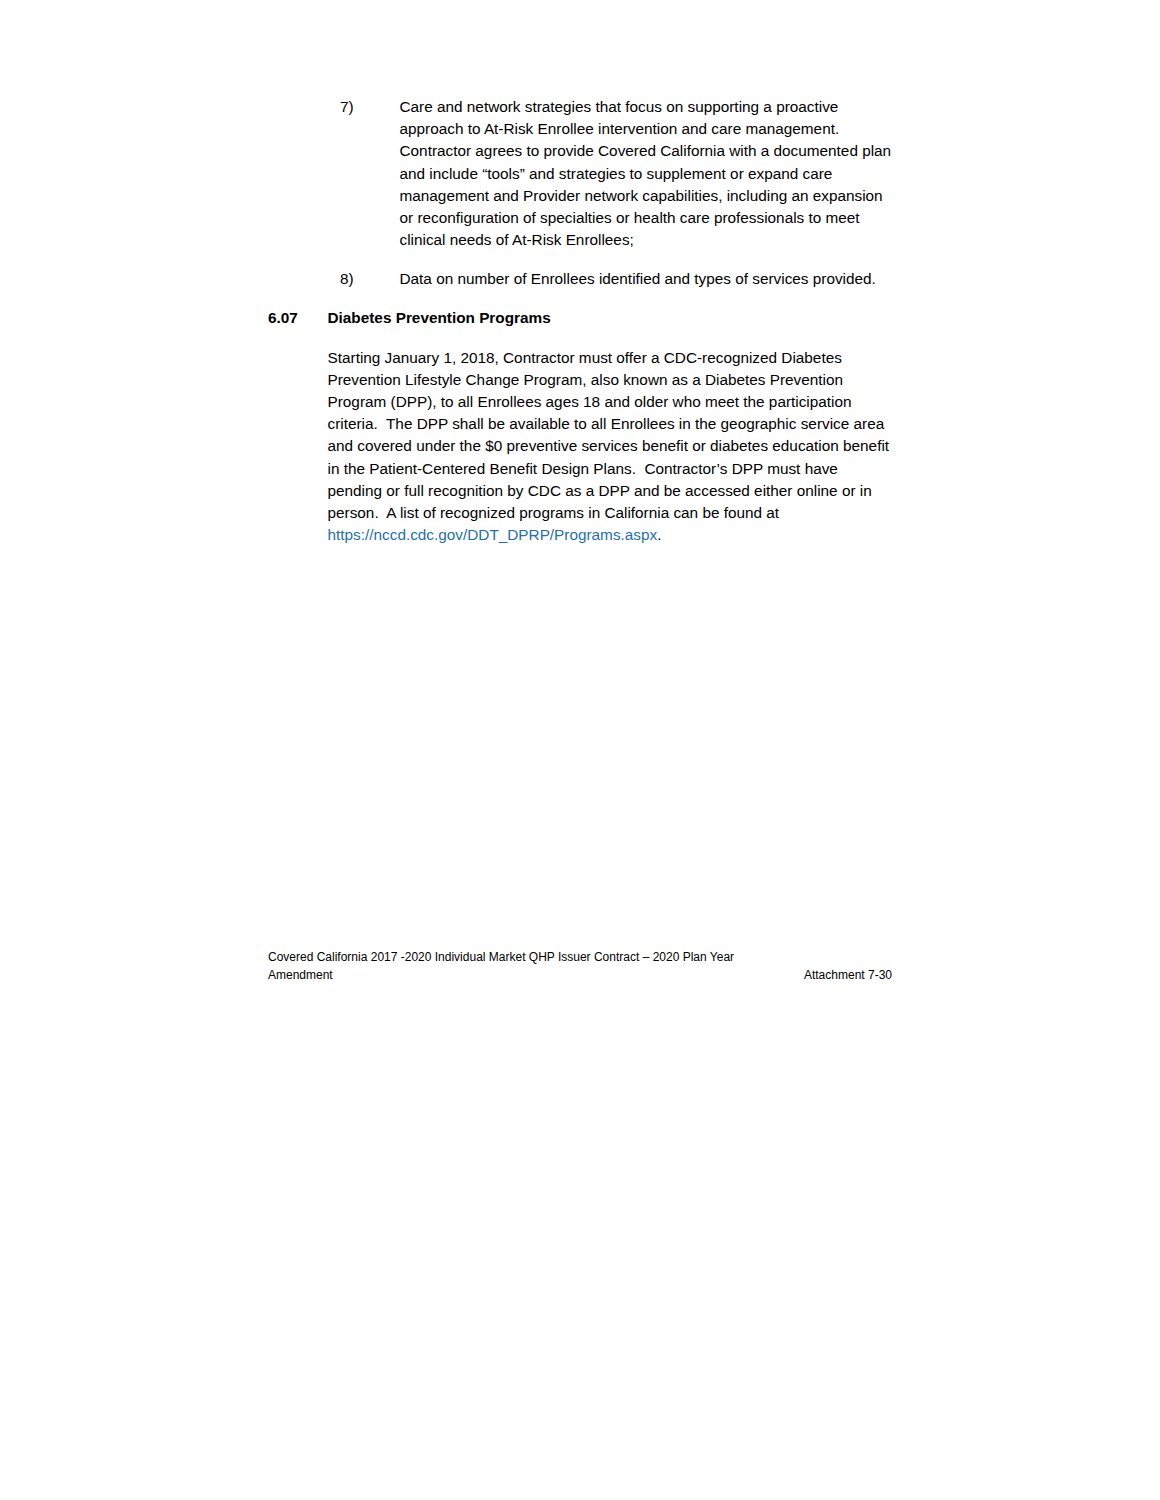7)
Care and network strategies that focus on supporting a proactive approach to At-Risk Enrollee intervention and care management. Contractor agrees to provide Covered California with a documented plan and include “tools” and strategies to supplement or expand care management and Provider network capabilities, including an expansion or reconfiguration of specialties or health care professionals to meet clinical needs of At-Risk Enrollees;
8)
Data on number of Enrollees identified and types of services provided.
6.07
Diabetes Prevention Programs
Starting January 1, 2018, Contractor must offer a CDC-recognized Diabetes Prevention Lifestyle Change Program, also known as a Diabetes Prevention Program (DPP), to all Enrollees ages 18 and older who meet the participation criteria. The DPP shall be available to all Enrollees in the geographic service area and covered under the $0 preventive services benefit or diabetes education benefit in the Patient-Centered Benefit Design Plans. Contractor’s DPP must have pending or full recognition by CDC as a DPP and be accessed either online or in person. A list of recognized programs in California can be found at https://nccd.cdc.gov/DDT_DPRP/Programs.aspx.
Covered California 2017 -2020 Individual Market QHP Issuer Contract – 2020 Plan Year Amendment
Attachment 7-30